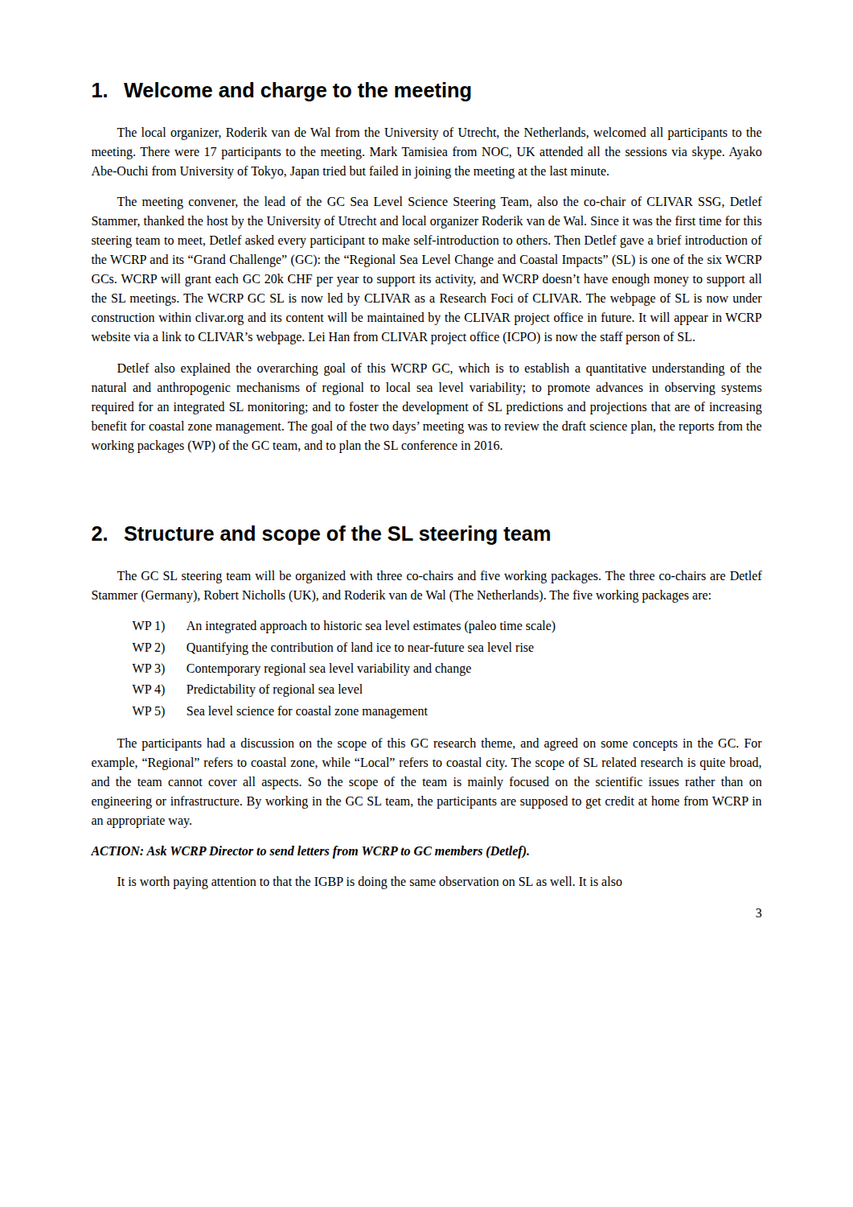1. Welcome and charge to the meeting
The local organizer, Roderik van de Wal from the University of Utrecht, the Netherlands, welcomed all participants to the meeting. There were 17 participants to the meeting. Mark Tamisiea from NOC, UK attended all the sessions via skype. Ayako Abe-Ouchi from University of Tokyo, Japan tried but failed in joining the meeting at the last minute.
The meeting convener, the lead of the GC Sea Level Science Steering Team, also the co-chair of CLIVAR SSG, Detlef Stammer, thanked the host by the University of Utrecht and local organizer Roderik van de Wal. Since it was the first time for this steering team to meet, Detlef asked every participant to make self-introduction to others. Then Detlef gave a brief introduction of the WCRP and its “Grand Challenge” (GC): the “Regional Sea Level Change and Coastal Impacts” (SL) is one of the six WCRP GCs. WCRP will grant each GC 20k CHF per year to support its activity, and WCRP doesn’t have enough money to support all the SL meetings. The WCRP GC SL is now led by CLIVAR as a Research Foci of CLIVAR. The webpage of SL is now under construction within clivar.org and its content will be maintained by the CLIVAR project office in future. It will appear in WCRP website via a link to CLIVAR’s webpage. Lei Han from CLIVAR project office (ICPO) is now the staff person of SL.
Detlef also explained the overarching goal of this WCRP GC, which is to establish a quantitative understanding of the natural and anthropogenic mechanisms of regional to local sea level variability; to promote advances in observing systems required for an integrated SL monitoring; and to foster the development of SL predictions and projections that are of increasing benefit for coastal zone management. The goal of the two days’ meeting was to review the draft science plan, the reports from the working packages (WP) of the GC team, and to plan the SL conference in 2016.
2. Structure and scope of the SL steering team
The GC SL steering team will be organized with three co-chairs and five working packages. The three co-chairs are Detlef Stammer (Germany), Robert Nicholls (UK), and Roderik van de Wal (The Netherlands). The five working packages are:
WP 1) An integrated approach to historic sea level estimates (paleo time scale)
WP 2) Quantifying the contribution of land ice to near-future sea level rise
WP 3) Contemporary regional sea level variability and change
WP 4) Predictability of regional sea level
WP 5) Sea level science for coastal zone management
The participants had a discussion on the scope of this GC research theme, and agreed on some concepts in the GC. For example, “Regional” refers to coastal zone, while “Local” refers to coastal city. The scope of SL related research is quite broad, and the team cannot cover all aspects. So the scope of the team is mainly focused on the scientific issues rather than on engineering or infrastructure. By working in the GC SL team, the participants are supposed to get credit at home from WCRP in an appropriate way.
ACTION: Ask WCRP Director to send letters from WCRP to GC members (Detlef).
It is worth paying attention to that the IGBP is doing the same observation on SL as well. It is also
3